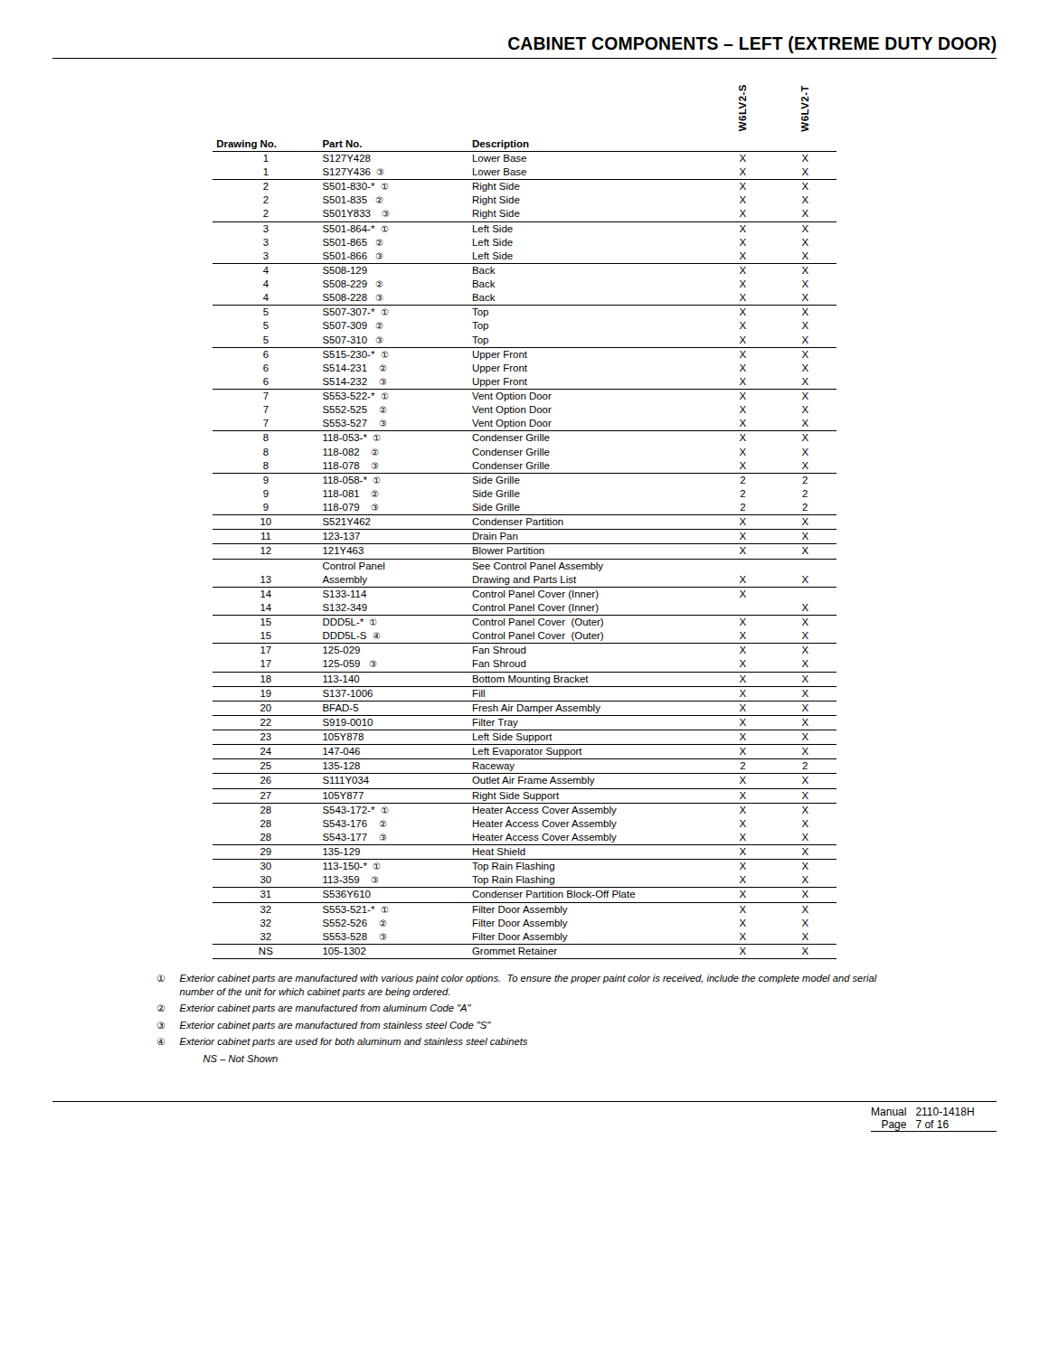CABINET COMPONENTS – LEFT (EXTREME DUTY DOOR)
| | | | W6LV2-S | W6LV2-T |
| --- | --- | --- | --- | --- |
| Drawing No. | Part No. | Description | | |
| 1 | S127Y428 | Lower Base | X | X |
| 1 | S127Y436 ③ | Lower Base | X | X |
| 2 | S501-830-* ① | Right Side | X | X |
| 2 | S501-835 ② | Right Side | X | X |
| 2 | S501Y833 ③ | Right Side | X | X |
| 3 | S501-864-* ① | Left Side | X | X |
| 3 | S501-865 ② | Left Side | X | X |
| 3 | S501-866 ③ | Left Side | X | X |
| 4 | S508-129 | Back | X | X |
| 4 | S508-229 ② | Back | X | X |
| 4 | S508-228 ③ | Back | X | X |
| 5 | S507-307-* ① | Top | X | X |
| 5 | S507-309 ② | Top | X | X |
| 5 | S507-310 ③ | Top | X | X |
| 6 | S515-230-* ① | Upper Front | X | X |
| 6 | S514-231 ② | Upper Front | X | X |
| 6 | S514-232 ③ | Upper Front | X | X |
| 7 | S553-522-* ① | Vent Option Door | X | X |
| 7 | S552-525 ② | Vent Option Door | X | X |
| 7 | S553-527 ③ | Vent Option Door | X | X |
| 8 | 118-053-* ① | Condenser Grille | X | X |
| 8 | 118-082 ② | Condenser Grille | X | X |
| 8 | 118-078 ③ | Condenser Grille | X | X |
| 9 | 118-058-* ① | Side Grille | 2 | 2 |
| 9 | 118-081 ② | Side Grille | 2 | 2 |
| 9 | 118-079 ③ | Side Grille | 2 | 2 |
| 10 | S521Y462 | Condenser Partition | X | X |
| 11 | 123-137 | Drain Pan | X | X |
| 12 | 121Y463 | Blower Partition | X | X |
| 13 | Control Panel Assembly | See Control Panel Assembly Drawing and Parts List | X | X |
| 14 | S133-114 | Control Panel Cover (Inner) | X | |
| 14 | S132-349 | Control Panel Cover (Inner) | | X |
| 15 | DDD5L-* ① | Control Panel Cover (Outer) | X | X |
| 15 | DDD5L-S ④ | Control Panel Cover (Outer) | X | X |
| 17 | 125-029 | Fan Shroud | X | X |
| 17 | 125-059 ③ | Fan Shroud | X | X |
| 18 | 113-140 | Bottom Mounting Bracket | X | X |
| 19 | S137-1006 | Fill | X | X |
| 20 | BFAD-5 | Fresh Air Damper Assembly | X | X |
| 22 | S919-0010 | Filter Tray | X | X |
| 23 | 105Y878 | Left Side Support | X | X |
| 24 | 147-046 | Left Evaporator Support | X | X |
| 25 | 135-128 | Raceway | 2 | 2 |
| 26 | S111Y034 | Outlet Air Frame Assembly | X | X |
| 27 | 105Y877 | Right Side Support | X | X |
| 28 | S543-172-* ① | Heater Access Cover Assembly | X | X |
| 28 | S543-176 ② | Heater Access Cover Assembly | X | X |
| 28 | S543-177 ③ | Heater Access Cover Assembly | X | X |
| 29 | 135-129 | Heat Shield | X | X |
| 30 | 113-150-* ① | Top Rain Flashing | X | X |
| 30 | 113-359 ③ | Top Rain Flashing | X | X |
| 31 | S536Y610 | Condenser Partition Block-Off Plate | X | X |
| 32 | S553-521-* ① | Filter Door Assembly | X | X |
| 32 | S552-526 ② | Filter Door Assembly | X | X |
| 32 | S553-528 ③ | Filter Door Assembly | X | X |
| NS | 105-1302 | Grommet Retainer | X | X |
① Exterior cabinet parts are manufactured with various paint color options. To ensure the proper paint color is received, include the complete model and serial number of the unit for which cabinet parts are being ordered.
② Exterior cabinet parts are manufactured from aluminum Code "A"
③ Exterior cabinet parts are manufactured from stainless steel Code "S"
④ Exterior cabinet parts are used for both aluminum and stainless steel cabinets
NS – Not Shown
| Manual | 2110-1418H |
| Page | 7 of 16 |